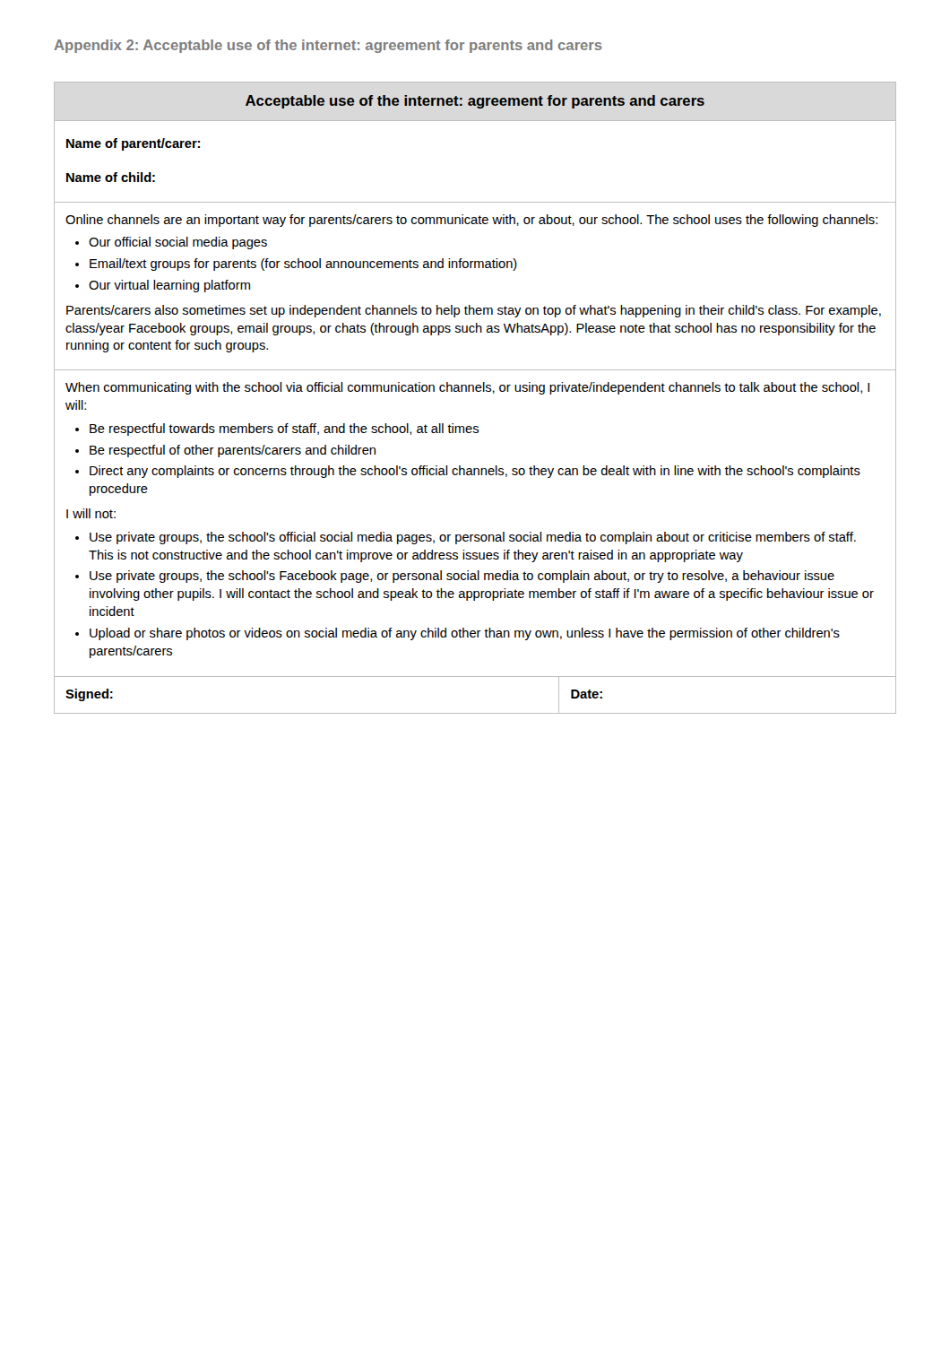Appendix 2: Acceptable use of the internet: agreement for parents and carers
| Acceptable use of the internet: agreement for parents and carers |
| Name of parent/carer: Name of child: |
| Online channels are an important way for parents/carers to communicate with, or about, our school. The school uses the following channels: Our official social media pages Email/text groups for parents (for school announcements and information) Our virtual learning platform Parents/carers also sometimes set up independent channels to help them stay on top of what's happening in their child's class. For example, class/year Facebook groups, email groups, or chats (through apps such as WhatsApp). Please note that school has no responsibility for the running or content for such groups. |
| When communicating with the school via official communication channels, or using private/independent channels to talk about the school, I will: Be respectful towards members of staff, and the school, at all times Be respectful of other parents/carers and children Direct any complaints or concerns through the school's official channels, so they can be dealt with in line with the school's complaints procedure I will not: Use private groups, the school's official social media pages, or personal social media to complain about or criticise members of staff. This is not constructive and the school can't improve or address issues if they aren't raised in an appropriate way Use private groups, the school's Facebook page, or personal social media to complain about, or try to resolve, a behaviour issue involving other pupils. I will contact the school and speak to the appropriate member of staff if I'm aware of a specific behaviour issue or incident Upload or share photos or videos on social media of any child other than my own, unless I have the permission of other children's parents/carers |
| Signed: | Date: |